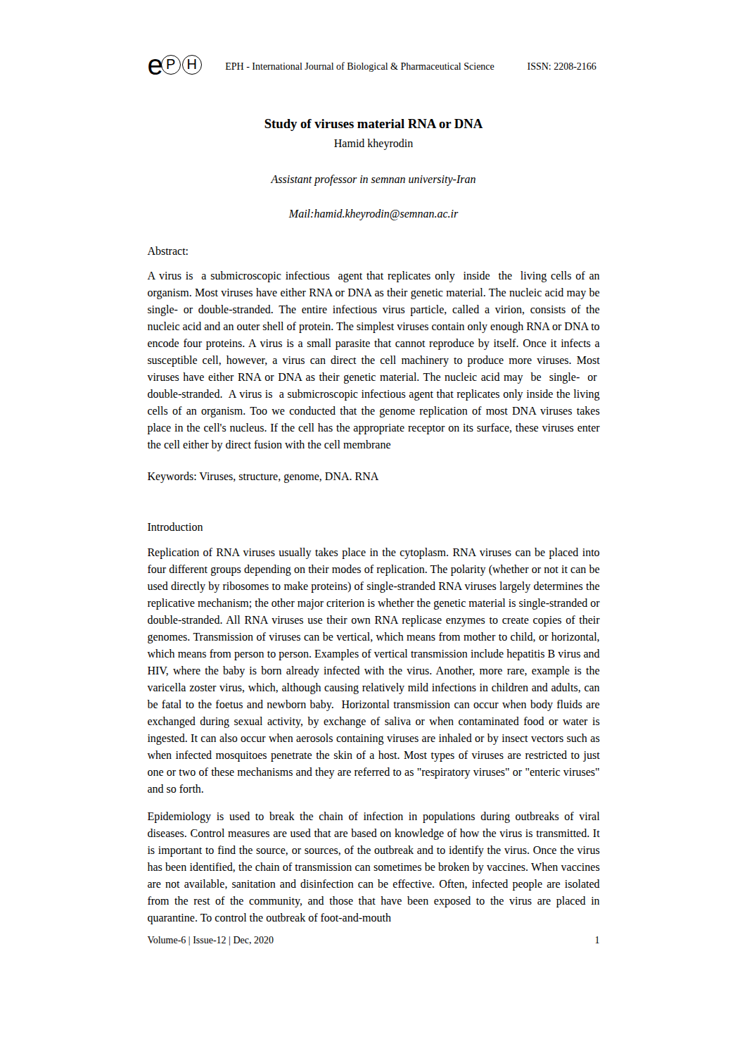ePH
EPH - International Journal of Biological & Pharmaceutical Science ISSN: 2208-2166
Study of viruses material RNA or DNA
Hamid kheyrodin
Assistant professor in semnan university-Iran
Mail:hamid.kheyrodin@semnan.ac.ir
Abstract:
A virus is a submicroscopic infectious agent that replicates only inside the living cells of an organism. Most viruses have either RNA or DNA as their genetic material. The nucleic acid may be single- or double-stranded. The entire infectious virus particle, called a virion, consists of the nucleic acid and an outer shell of protein. The simplest viruses contain only enough RNA or DNA to encode four proteins. A virus is a small parasite that cannot reproduce by itself. Once it infects a susceptible cell, however, a virus can direct the cell machinery to produce more viruses. Most viruses have either RNA or DNA as their genetic material. The nucleic acid may be single- or double-stranded. A virus is a submicroscopic infectious agent that replicates only inside the living cells of an organism. Too we conducted that the genome replication of most DNA viruses takes place in the cell's nucleus. If the cell has the appropriate receptor on its surface, these viruses enter the cell either by direct fusion with the cell membrane
Keywords: Viruses, structure, genome, DNA. RNA
Introduction
Replication of RNA viruses usually takes place in the cytoplasm. RNA viruses can be placed into four different groups depending on their modes of replication. The polarity (whether or not it can be used directly by ribosomes to make proteins) of single-stranded RNA viruses largely determines the replicative mechanism; the other major criterion is whether the genetic material is single-stranded or double-stranded. All RNA viruses use their own RNA replicase enzymes to create copies of their genomes. Transmission of viruses can be vertical, which means from mother to child, or horizontal, which means from person to person. Examples of vertical transmission include hepatitis B virus and HIV, where the baby is born already infected with the virus. Another, more rare, example is the varicella zoster virus, which, although causing relatively mild infections in children and adults, can be fatal to the foetus and newborn baby. Horizontal transmission can occur when body fluids are exchanged during sexual activity, by exchange of saliva or when contaminated food or water is ingested. It can also occur when aerosols containing viruses are inhaled or by insect vectors such as when infected mosquitoes penetrate the skin of a host. Most types of viruses are restricted to just one or two of these mechanisms and they are referred to as "respiratory viruses" or "enteric viruses" and so forth.
Epidemiology is used to break the chain of infection in populations during outbreaks of viral diseases. Control measures are used that are based on knowledge of how the virus is transmitted. It is important to find the source, or sources, of the outbreak and to identify the virus. Once the virus has been identified, the chain of transmission can sometimes be broken by vaccines. When vaccines are not available, sanitation and disinfection can be effective. Often, infected people are isolated from the rest of the community, and those that have been exposed to the virus are placed in quarantine. To control the outbreak of foot-and-mouth
Volume-6 | Issue-12 | Dec, 2020 1